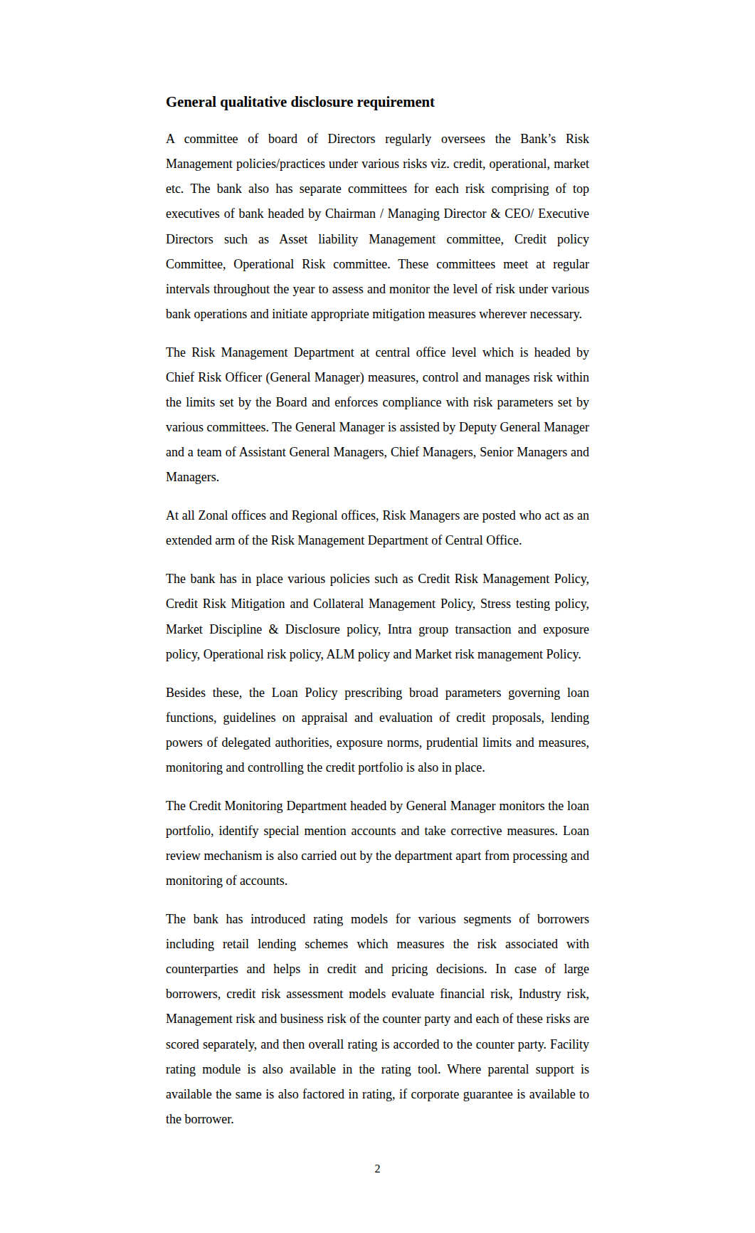General qualitative disclosure requirement
A committee of board of Directors regularly oversees the Bank’s Risk Management policies/practices under various risks viz. credit, operational, market etc. The bank also has separate committees for each risk comprising of top executives of bank headed by Chairman / Managing Director & CEO/ Executive Directors such as Asset liability Management committee, Credit policy Committee, Operational Risk committee. These committees meet at regular intervals throughout the year to assess and monitor the level of risk under various bank operations and initiate appropriate mitigation measures wherever necessary.
The Risk Management Department at central office level which is headed by Chief Risk Officer (General Manager) measures, control and manages risk within the limits set by the Board and enforces compliance with risk parameters set by various committees. The General Manager is assisted by Deputy General Manager and a team of Assistant General Managers, Chief Managers, Senior Managers and Managers.
At all Zonal offices and Regional offices, Risk Managers are posted who act as an extended arm of the Risk Management Department of Central Office.
The bank has in place various policies such as Credit Risk Management Policy, Credit Risk Mitigation and Collateral Management Policy, Stress testing policy, Market Discipline & Disclosure policy, Intra group transaction and exposure policy, Operational risk policy, ALM policy and Market risk management Policy.
Besides these, the Loan Policy prescribing broad parameters governing loan functions, guidelines on appraisal and evaluation of credit proposals, lending powers of delegated authorities, exposure norms, prudential limits and measures, monitoring and controlling the credit portfolio is also in place.
The Credit Monitoring Department headed by General Manager monitors the loan portfolio, identify special mention accounts and take corrective measures. Loan review mechanism is also carried out by the department apart from processing and monitoring of accounts.
The bank has introduced rating models for various segments of borrowers including retail lending schemes which measures the risk associated with counterparties and helps in credit and pricing decisions. In case of large borrowers, credit risk assessment models evaluate financial risk, Industry risk, Management risk and business risk of the counter party and each of these risks are scored separately, and then overall rating is accorded to the counter party. Facility rating module is also available in the rating tool. Where parental support is available the same is also factored in rating, if corporate guarantee is available to the borrower.
2